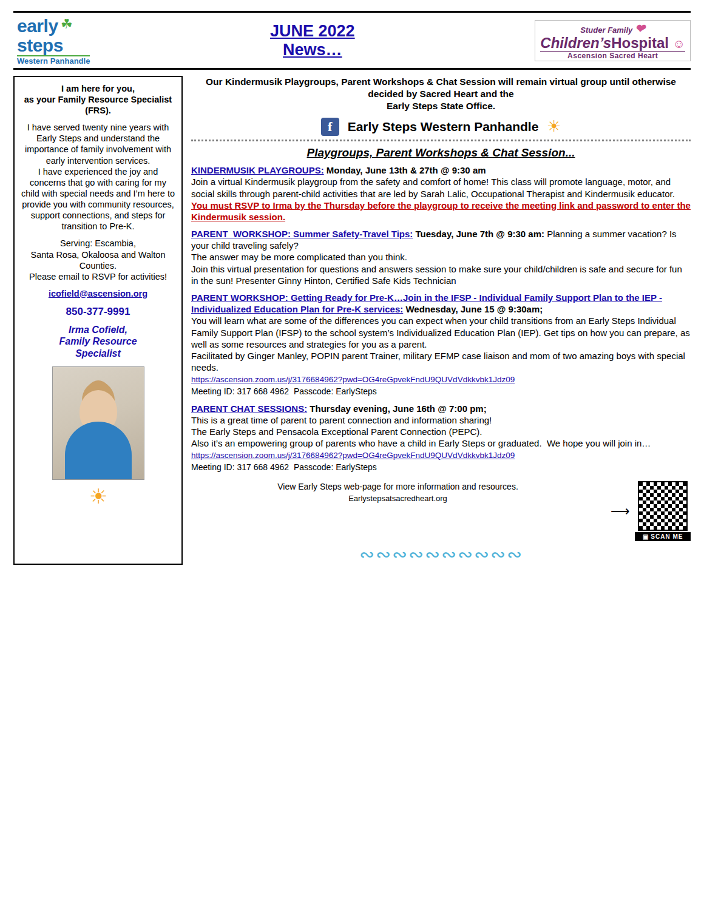early ☘
steps
Western Panhandle
JUNE 2022
News…
Studer Family ❤
Children’sHospital ☺
Ascension Sacred Heart
I am here for you,
as your Family Resource Specialist (FRS).
I have served twenty nine years with Early Steps and understand the importance of family involvement with early intervention services.
I have experienced the joy and concerns that go with caring for my child with special needs and I’m here to provide you with community resources, support connections, and steps for transition to Pre-K.
Serving: Escambia,
Santa Rosa, Okaloosa and Walton Counties.
Please email to RSVP for activities!
icofield@ascension.org
850-377-9991
Irma Cofield,
Family Resource
Specialist
☀
Our Kindermusik Playgroups, Parent Workshops & Chat Session will remain virtual group until otherwise decided by Sacred Heart and the
Early Steps State Office.
f Early Steps Western Panhandle ☀
Playgroups, Parent Workshops & Chat Session...
KINDERMUSIK PLAYGROUPS: Monday, June 13th & 27th @ 9:30 am
Join a virtual Kindermusik playgroup from the safety and comfort of home! This class will promote language, motor, and social skills through parent-child activities that are led by Sarah Lalic, Occupational Therapist and Kindermusik educator. You must RSVP to Irma by the Thursday before the playgroup to receive the meeting link and password to enter the Kindermusik session.
PARENT WORKSHOP: Summer Safety-Travel Tips: Tuesday, June 7th @ 9:30 am: Planning a summer vacation? Is your child traveling safely?
The answer may be more complicated than you think.
Join this virtual presentation for questions and answers session to make sure your child/children is safe and secure for fun in the sun! Presenter Ginny Hinton, Certified Safe Kids Technician
PARENT WORKSHOP: Getting Ready for Pre-K…Join in the IFSP - Individual Family Support Plan to the IEP - Individualized Education Plan for Pre-K services: Wednesday, June 15 @ 9:30am;
You will learn what are some of the differences you can expect when your child transitions from an Early Steps Individual Family Support Plan (IFSP) to the school system’s Individualized Education Plan (IEP). Get tips on how you can prepare, as well as some resources and strategies for you as a parent.
Facilitated by Ginger Manley, POPIN parent Trainer, military EFMP case liaison and mom of two amazing boys with special needs.
https://ascension.zoom.us/j/3176684962?pwd=OG4reGpvekFndU9QUVdVdkkvbk1Jdz09
Meeting ID: 317 668 4962 Passcode: EarlySteps
PARENT CHAT SESSIONS: Thursday evening, June 16th @ 7:00 pm;
This is a great time of parent to parent connection and information sharing!
The Early Steps and Pensacola Exceptional Parent Connection (PEPC).
Also it’s an empowering group of parents who have a child in Early Steps or graduated. We hope you will join in…
https://ascension.zoom.us/j/3176684962?pwd=OG4reGpvekFndU9QUVdVdkkvbk1Jdz09
Meeting ID: 317 668 4962 Passcode: EarlySteps
View Early Steps web-page for more information and resources.
Earlystepsatsacredheart.org
⟶
▣ SCAN ME
∾∾∾∾∾∾∾∾∾∾